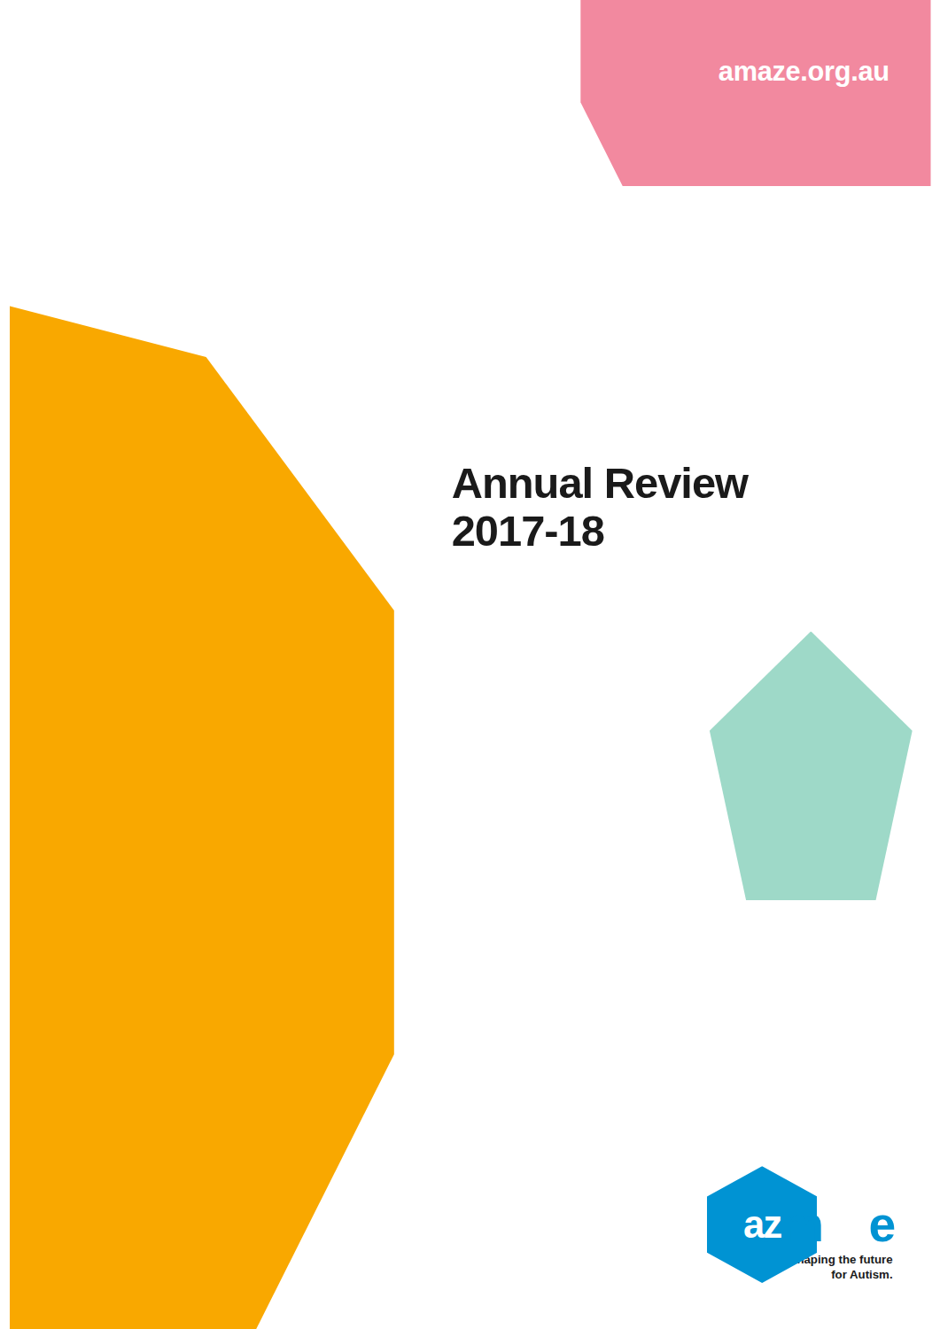amaze.org.au
Annual Review
2017-18
am e az
Shaping the future
for Autism.